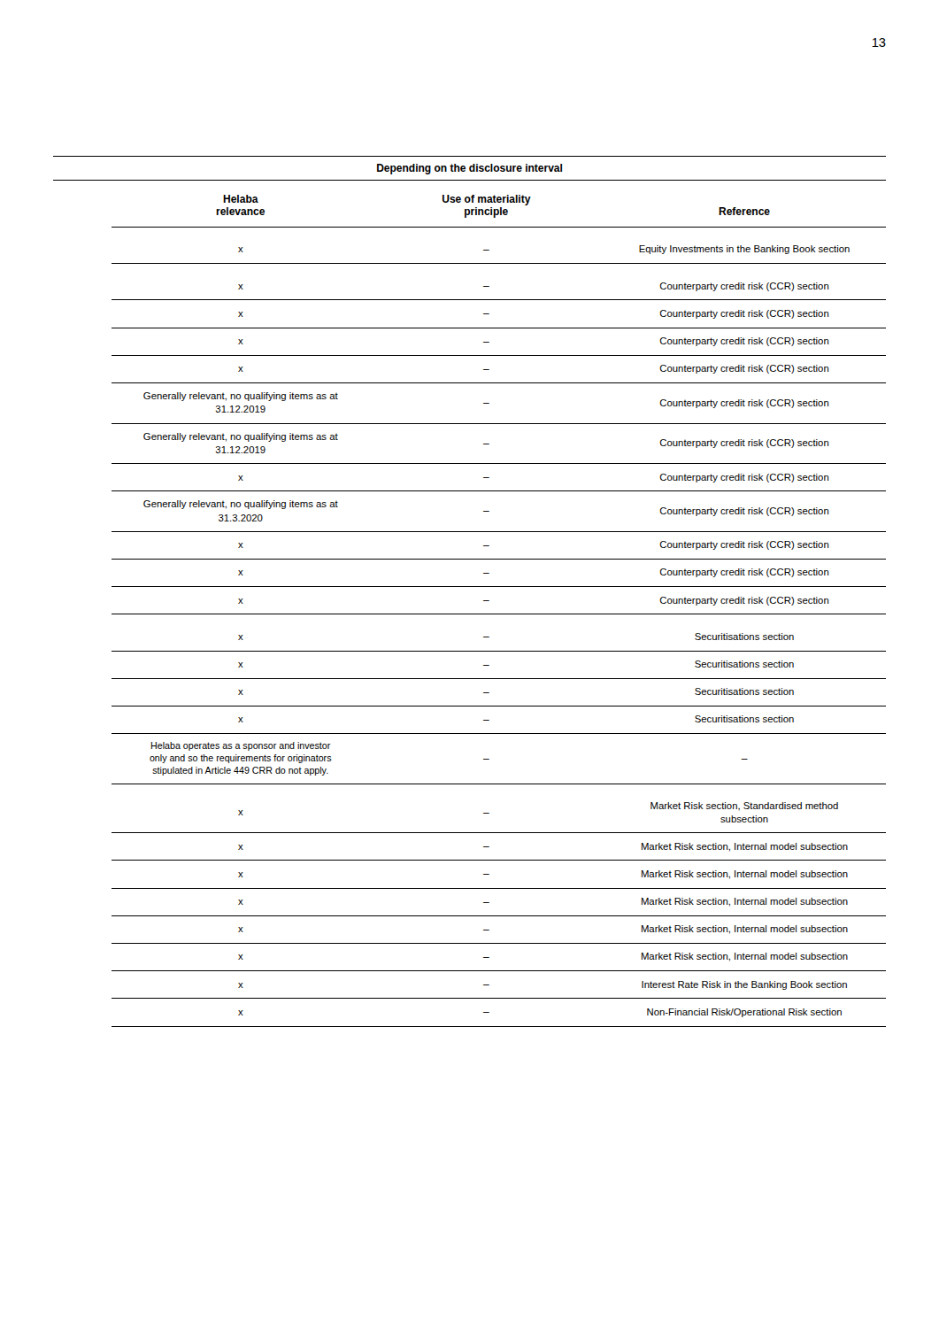13
Depending on the disclosure interval
| | Helaba relevance | Use of materiality principle | Reference |
| --- | --- | --- | --- |
| | x | – | Equity Investments in the Banking Book section |
| | x | – | Counterparty credit risk (CCR) section |
| | x | – | Counterparty credit risk (CCR) section |
| | x | – | Counterparty credit risk (CCR) section |
| | x | – | Counterparty credit risk (CCR) section |
| | Generally relevant, no qualifying items as at 31.12.2019 | – | Counterparty credit risk (CCR) section |
| | Generally relevant, no qualifying items as at 31.12.2019 | – | Counterparty credit risk (CCR) section |
| | x | – | Counterparty credit risk (CCR) section |
| | Generally relevant, no qualifying items as at 31.3.2020 | – | Counterparty credit risk (CCR) section |
| | x | – | Counterparty credit risk (CCR) section |
| | x | – | Counterparty credit risk (CCR) section |
| | x | – | Counterparty credit risk (CCR) section |
| | x | – | Securitisations section |
| | x | – | Securitisations section |
| | x | – | Securitisations section |
| | x | – | Securitisations section |
| | Helaba operates as a sponsor and investor only and so the requirements for originators stipulated in Article 449 CRR do not apply. | – | – |
| | x | – | Market Risk section, Standardised method subsection |
| | x | – | Market Risk section, Internal model subsection |
| | x | – | Market Risk section, Internal model subsection |
| | x | – | Market Risk section, Internal model subsection |
| | x | – | Market Risk section, Internal model subsection |
| | x | – | Market Risk section, Internal model subsection |
| | x | – | Interest Rate Risk in the Banking Book section |
| | x | – | Non-Financial Risk/Operational Risk section |